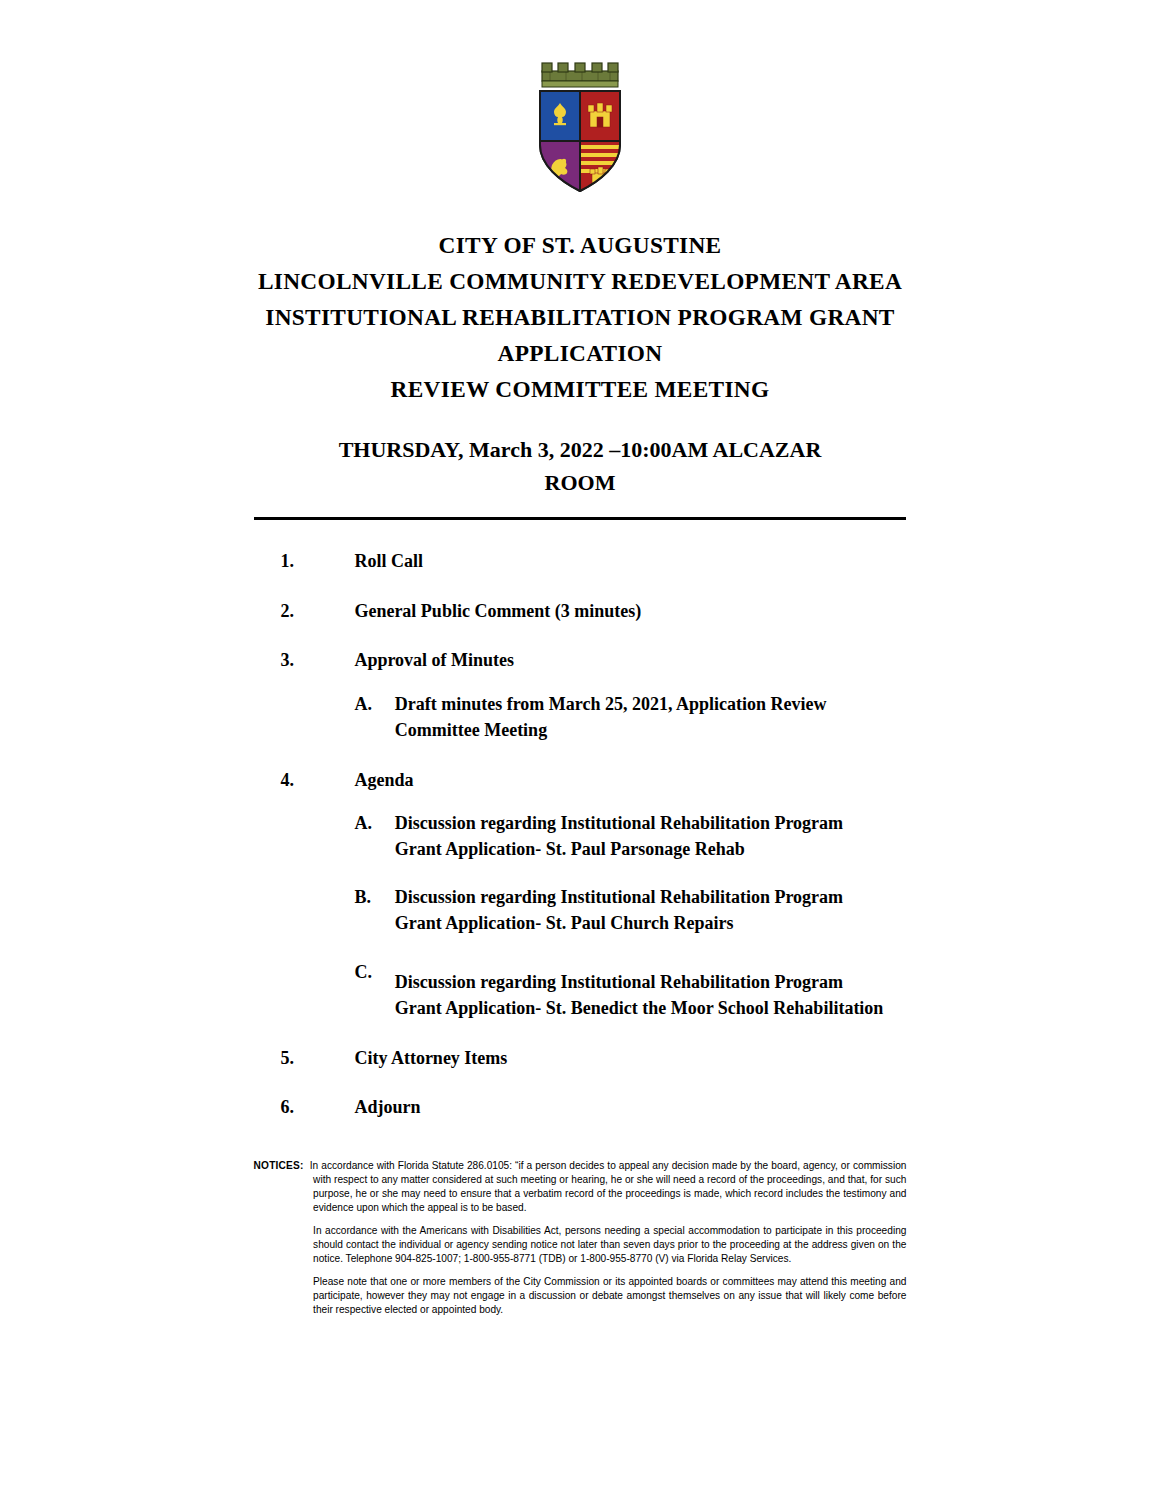CITY OF ST. AUGUSTINE
LINCOLNVILLE COMMUNITY REDEVELOPMENT AREA
INSTITUTIONAL REHABILITATION PROGRAM GRANT APPLICATION REVIEW COMMITTEE MEETING
THURSDAY, March 3, 2022 –10:00AM ALCAZAR ROOM
1. Roll Call
2. General Public Comment (3 minutes)
3. Approval of Minutes
A. Draft minutes from March 25, 2021, Application Review Committee Meeting
4. Agenda
A. Discussion regarding Institutional Rehabilitation Program Grant Application- St. Paul Parsonage Rehab
B. Discussion regarding Institutional Rehabilitation Program Grant Application- St. Paul Church Repairs
C. Discussion regarding Institutional Rehabilitation Program Grant Application- St. Benedict the Moor School Rehabilitation
5. City Attorney Items
6. Adjourn
NOTICES: In accordance with Florida Statute 286.0105: “if a person decides to appeal any decision made by the board, agency, or commission with respect to any matter considered at such meeting or hearing, he or she will need a record of the proceedings, and that, for such purpose, he or she may need to ensure that a verbatim record of the proceedings is made, which record includes the testimony and evidence upon which the appeal is to be based.
In accordance with the Americans with Disabilities Act, persons needing a special accommodation to participate in this proceeding should contact the individual or agency sending notice not later than seven days prior to the proceeding at the address given on the notice. Telephone 904-825-1007; 1-800-955-8771 (TDB) or 1-800-955-8770 (V) via Florida Relay Services.
Please note that one or more members of the City Commission or its appointed boards or committees may attend this meeting and participate, however they may not engage in a discussion or debate amongst themselves on any issue that will likely come before their respective elected or appointed body.